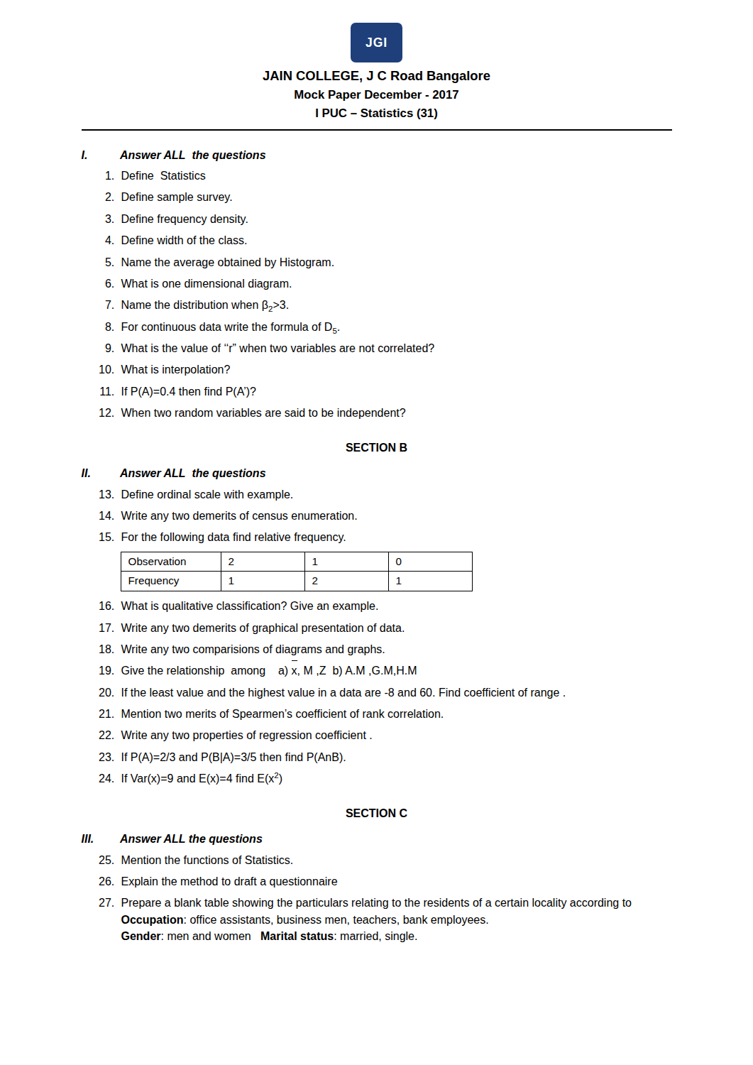JGI
JAIN COLLEGE, J C Road Bangalore
Mock Paper December - 2017
I PUC – Statistics (31)
I. Answer ALL the questions
Define Statistics
Define sample survey.
Define frequency density.
Define width of the class.
Name the average obtained by Histogram.
What is one dimensional diagram.
Name the distribution when β2>3.
For continuous data write the formula of D5.
What is the value of ‘‘r” when two variables are not correlated?
What is interpolation?
If P(A)=0.4 then find P(A’)?
When two random variables are said to be independent?
SECTION B
II. Answer ALL the questions
Define ordinal scale with example.
Write any two demerits of census enumeration.
For the following data find relative frequency.
| Observation | 2 | 1 | 0 |
| Frequency | 1 | 2 | 1 |
What is qualitative classification? Give an example.
Write any two demerits of graphical presentation of data.
Write any two comparisions of diagrams and graphs.
Give the relationship among a) x, M ,Z b) A.M ,G.M,H.M
If the least value and the highest value in a data are -8 and 60. Find coefficient of range .
Mention two merits of Spearmen’s coefficient of rank correlation.
Write any two properties of regression coefficient .
If P(A)=2/3 and P(B|A)=3/5 then find P(AnB).
If Var(x)=9 and E(x)=4 find E(x2)
SECTION C
III. Answer ALL the questions
Mention the functions of Statistics.
Explain the method to draft a questionnaire
Prepare a blank table showing the particulars relating to the residents of a certain locality according to Occupation: office assistants, business men, teachers, bank employees. Gender: men and women Marital status: married, single.